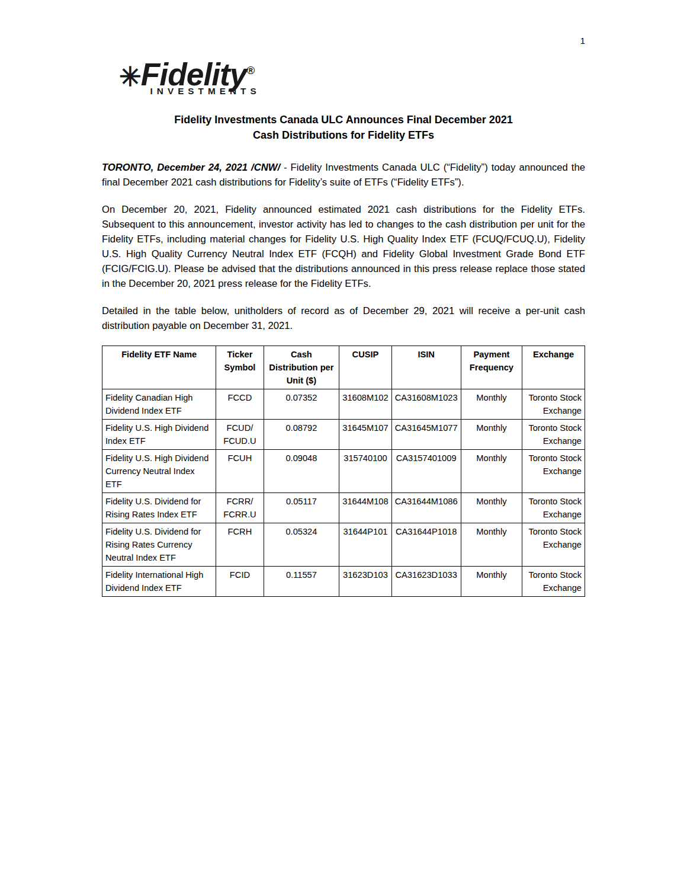1
✳Fidelity® INVESTMENTS
Fidelity Investments Canada ULC Announces Final December 2021
Cash Distributions for Fidelity ETFs
TORONTO, December 24, 2021 /CNW/ - Fidelity Investments Canada ULC (“Fidelity”) today announced the final December 2021 cash distributions for Fidelity’s suite of ETFs (“Fidelity ETFs”).
On December 20, 2021, Fidelity announced estimated 2021 cash distributions for the Fidelity ETFs. Subsequent to this announcement, investor activity has led to changes to the cash distribution per unit for the Fidelity ETFs, including material changes for Fidelity U.S. High Quality Index ETF (FCUQ/FCUQ.U), Fidelity U.S. High Quality Currency Neutral Index ETF (FCQH) and Fidelity Global Investment Grade Bond ETF (FCIG/FCIG.U). Please be advised that the distributions announced in this press release replace those stated in the December 20, 2021 press release for the Fidelity ETFs.
Detailed in the table below, unitholders of record as of December 29, 2021 will receive a per-unit cash distribution payable on December 31, 2021.
| Fidelity ETF Name | Ticker Symbol | Cash Distribution per Unit ($) | CUSIP | ISIN | Payment Frequency | Exchange |
| --- | --- | --- | --- | --- | --- | --- |
| Fidelity Canadian High Dividend Index ETF | FCCD | 0.07352 | 31608M102 | CA31608M1023 | Monthly | Toronto Stock Exchange |
| Fidelity U.S. High Dividend Index ETF | FCUD/ FCUD.U | 0.08792 | 31645M107 | CA31645M1077 | Monthly | Toronto Stock Exchange |
| Fidelity U.S. High Dividend Currency Neutral Index ETF | FCUH | 0.09048 | 315740100 | CA3157401009 | Monthly | Toronto Stock Exchange |
| Fidelity U.S. Dividend for Rising Rates Index ETF | FCRR/ FCRR.U | 0.05117 | 31644M108 | CA31644M1086 | Monthly | Toronto Stock Exchange |
| Fidelity U.S. Dividend for Rising Rates Currency Neutral Index ETF | FCRH | 0.05324 | 31644P101 | CA31644P1018 | Monthly | Toronto Stock Exchange |
| Fidelity International High Dividend Index ETF | FCID | 0.11557 | 31623D103 | CA31623D1033 | Monthly | Toronto Stock Exchange |